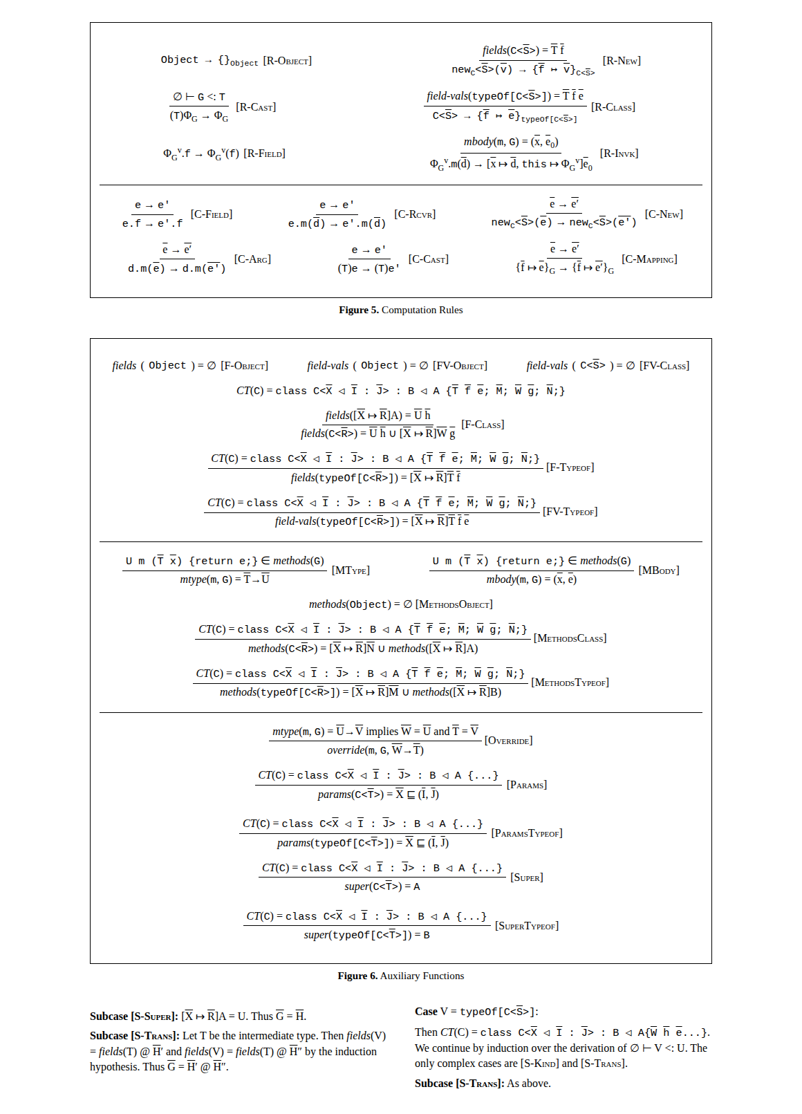Object → {}Object [R-Object]
fields(C<S>) = T f newC<S>(v) → {f ↦ v}C<S> [R-New]
∅ ⊢ G <: T (T)ΦG → ΦG [R-Cast]
field-vals(typeOf[C<S>]) = T f e C<S> → {f ↦ e}typeOf[C<S>] [R-Class]
ΦGv.f → ΦGv(f) [R-Field]
mbody(m, G) = (x, e0) ΦGv.m(d) → [x ↦ d, this ↦ ΦGv]e0 [R-Invk]
e → e′ e.f → e′.f [C-Field]
e → e′ e.m(d) → e′.m(d) [C-Rcvr]
e → e′ newC<S>(e) → newC<S>(e′) [C-New]
e → e′ d.m(e) → d.m(e′) [C-Arg]
e → e′ (T)e → (T)e′ [C-Cast]
e → e′ {f ↦ e}G → {f ↦ e′}G [C-Mapping]
Figure 5. Computation Rules
fields(Object) = ∅ [F-Object]
field-vals(Object) = ∅ [FV-Object]
field-vals(C<S>) = ∅ [FV-Class]
CT(C) = class C<X ◁ I : J> : B ◁ A {T f e; M; W g; N;}
fields([X ↦ R]A) = U h fields(C<R>) = U h ∪ [X ↦ R]W g [F-Class]
CT(C) = class C<X ◁ I : J> : B ◁ A {T f e; M; W g; N;} fields(typeOf[C<R>]) = [X ↦ R]T f [F-Typeof]
CT(C) = class C<X ◁ I : J> : B ◁ A {T f e; M; W g; N;} field-vals(typeOf[C<R>]) = [X ↦ R]T f e [FV-Typeof]
U m (T x) {return e;} ∈ methods(G) mtype(m, G) = T→U [MType]
U m (T x) {return e;} ∈ methods(G) mbody(m, G) = (x, e) [MBody]
methods(Object) = ∅ [MethodsObject]
CT(C) = class C<X ◁ I : J> : B ◁ A {T f e; M; W g; N;} methods(C<R>) = [X ↦ R]N ∪ methods([X ↦ R]A) [MethodsClass]
CT(C) = class C<X ◁ I : J> : B ◁ A {T f e; M; W g; N;} methods(typeOf[C<R>]) = [X ↦ R]M ∪ methods([X ↦ R]B) [MethodsTypeof]
mtype(m, G) = U→V implies W = U and T = V override(m, G, W→T) [Override]
CT(C) = class C<X ◁ I : J> : B ◁ A {...} params(C<T>) = X ⊑ (I, J) [Params]
CT(C) = class C<X ◁ I : J> : B ◁ A {...} params(typeOf[C<T>]) = X ⊑ (I, J) [ParamsTypeof]
CT(C) = class C<X ◁ I : J> : B ◁ A {...} super(C<T>) = A [Super]
CT(C) = class C<X ◁ I : J> : B ◁ A {...} super(typeOf[C<T>]) = B [SuperTypeof]
Figure 6. Auxiliary Functions
Subcase [S-Super]: [X ↦ R]A = U. Thus G = H.
Subcase [S-Trans]: Let T be the intermediate type. Then fields(V) = fields(T) @ H′ and fields(V) = fields(T) @ H″ by the induction hypothesis. Thus G = H′ @ H″.
Case V = typeOf[C<S>]:
Then CT(C) = class C<X ◁ I : J> : B ◁ A{W h e...}. We continue by induction over the derivation of ∅ ⊢ V <: U. The only complex cases are [S-Kind] and [S-Trans].
Subcase [S-Trans]: As above.